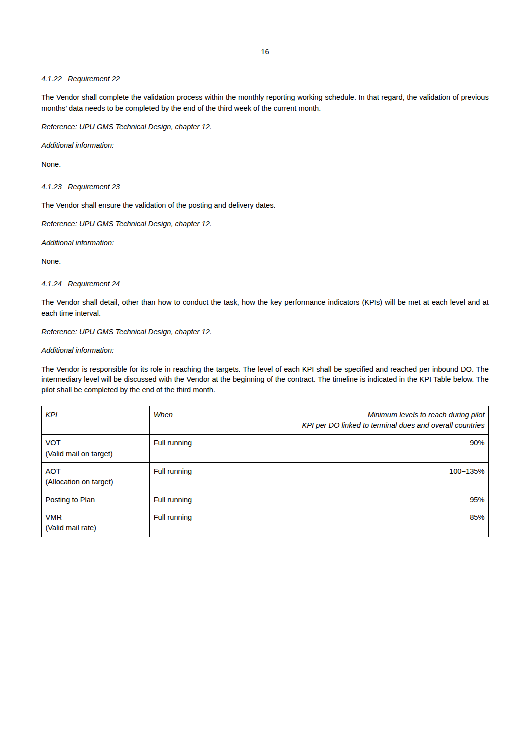16
4.1.22 Requirement 22
The Vendor shall complete the validation process within the monthly reporting working schedule. In that regard, the validation of previous months’ data needs to be completed by the end of the third week of the current month.
Reference: UPU GMS Technical Design, chapter 12.
Additional information:
None.
4.1.23 Requirement 23
The Vendor shall ensure the validation of the posting and delivery dates.
Reference: UPU GMS Technical Design, chapter 12.
Additional information:
None.
4.1.24 Requirement 24
The Vendor shall detail, other than how to conduct the task, how the key performance indicators (KPIs) will be met at each level and at each time interval.
Reference: UPU GMS Technical Design, chapter 12.
Additional information:
The Vendor is responsible for its role in reaching the targets. The level of each KPI shall be specified and reached per inbound DO. The intermediary level will be discussed with the Vendor at the beginning of the contract. The timeline is indicated in the KPI Table below. The pilot shall be completed by the end of the third month.
| KPI | When | Minimum levels to reach during pilot KPI per DO linked to terminal dues and overall countries |
| --- | --- | --- |
| VOT (Valid mail on target) | Full running | 90% |
| AOT (Allocation on target) | Full running | 100−135% |
| Posting to Plan | Full running | 95% |
| VMR (Valid mail rate) | Full running | 85% |